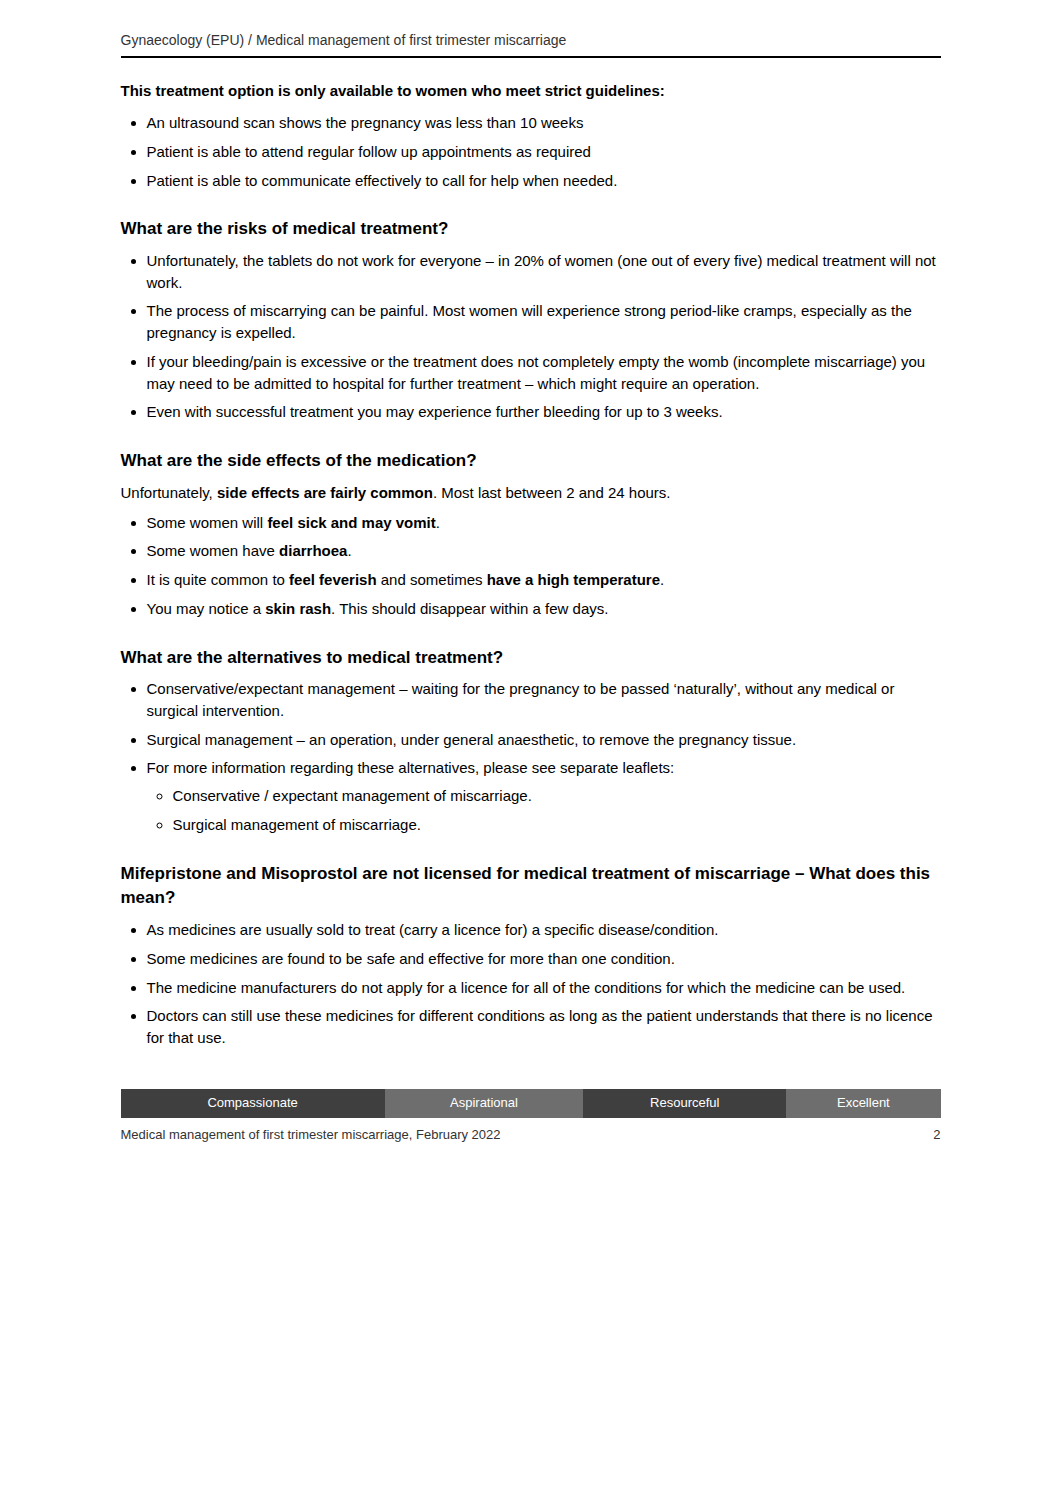Gynaecology (EPU) / Medical management of first trimester miscarriage
This treatment option is only available to women who meet strict guidelines:
An ultrasound scan shows the pregnancy was less than 10 weeks
Patient is able to attend regular follow up appointments as required
Patient is able to communicate effectively to call for help when needed.
What are the risks of medical treatment?
Unfortunately, the tablets do not work for everyone – in 20% of women (one out of every five) medical treatment will not work.
The process of miscarrying can be painful. Most women will experience strong period-like cramps, especially as the pregnancy is expelled.
If your bleeding/pain is excessive or the treatment does not completely empty the womb (incomplete miscarriage) you may need to be admitted to hospital for further treatment – which might require an operation.
Even with successful treatment you may experience further bleeding for up to 3 weeks.
What are the side effects of the medication?
Unfortunately, side effects are fairly common. Most last between 2 and 24 hours.
Some women will feel sick and may vomit.
Some women have diarrhoea.
It is quite common to feel feverish and sometimes have a high temperature.
You may notice a skin rash. This should disappear within a few days.
What are the alternatives to medical treatment?
Conservative/expectant management – waiting for the pregnancy to be passed ‘naturally’, without any medical or surgical intervention.
Surgical management – an operation, under general anaesthetic, to remove the pregnancy tissue.
For more information regarding these alternatives, please see separate leaflets:
Conservative / expectant management of miscarriage.
Surgical management of miscarriage.
Mifepristone and Misoprostol are not licensed for medical treatment of miscarriage – What does this mean?
As medicines are usually sold to treat (carry a licence for) a specific disease/condition.
Some medicines are found to be safe and effective for more than one condition.
The medicine manufacturers do not apply for a licence for all of the conditions for which the medicine can be used.
Doctors can still use these medicines for different conditions as long as the patient understands that there is no licence for that use.
| Compassionate | Aspirational | Resourceful | Excellent |
Medical management of first trimester miscarriage, February 2022 2